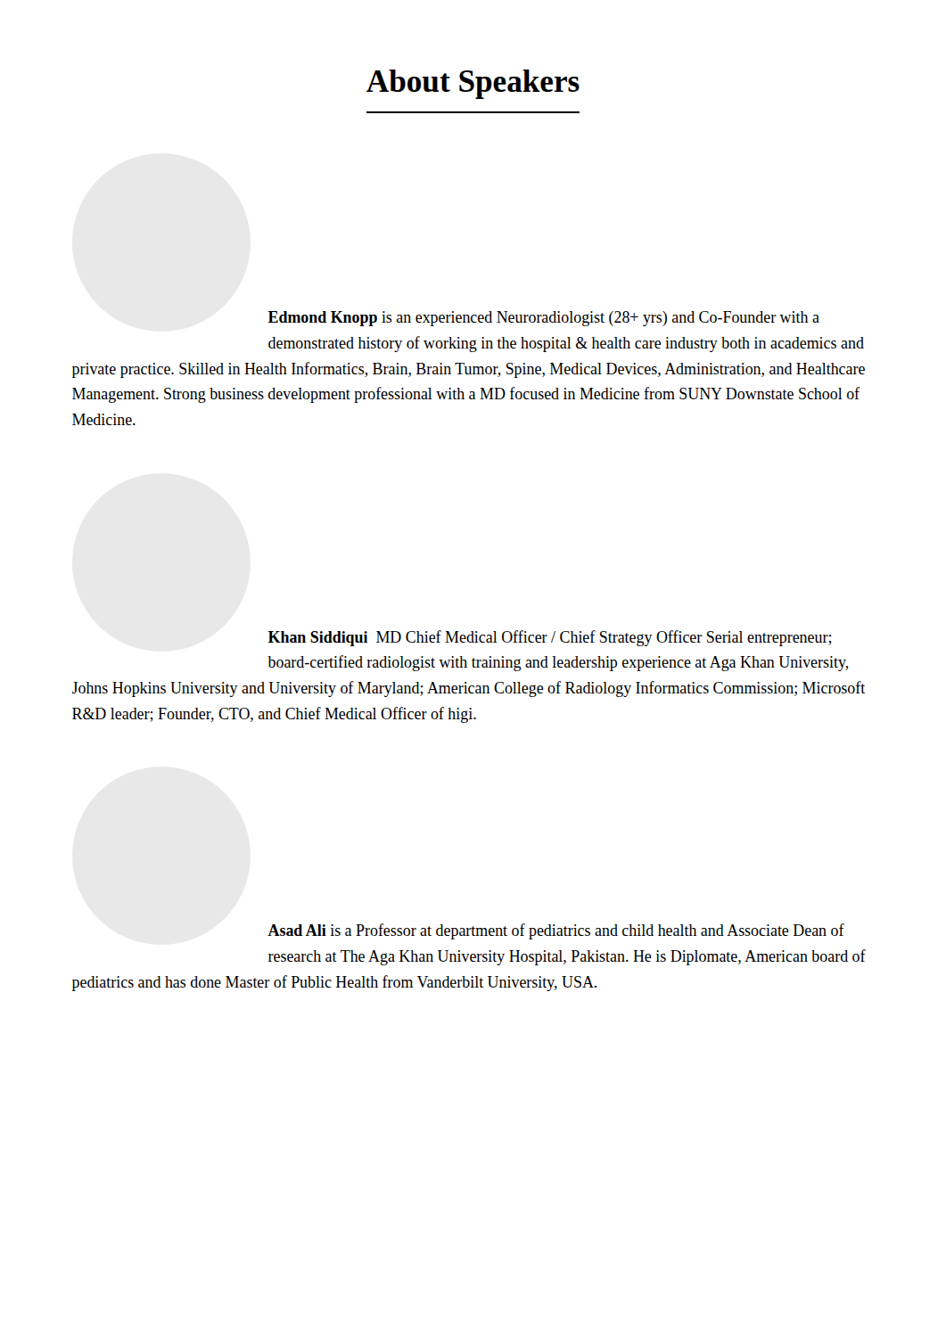About Speakers
Edmond Knopp is an experienced Neuroradiologist (28+ yrs) and Co-Founder with a demonstrated history of working in the hospital & health care industry both in academics and private practice. Skilled in Health Informatics, Brain, Brain Tumor, Spine, Medical Devices, Administration, and Healthcare Management. Strong business development professional with a MD focused in Medicine from SUNY Downstate School of Medicine.
Khan Siddiqui MD Chief Medical Officer / Chief Strategy Officer Serial entrepreneur; board-certified radiologist with training and leadership experience at Aga Khan University, Johns Hopkins University and University of Maryland; American College of Radiology Informatics Commission; Microsoft R&D leader; Founder, CTO, and Chief Medical Officer of higi.
Asad Ali is a Professor at department of pediatrics and child health and Associate Dean of research at The Aga Khan University Hospital, Pakistan. He is Diplomate, American board of pediatrics and has done Master of Public Health from Vanderbilt University, USA.